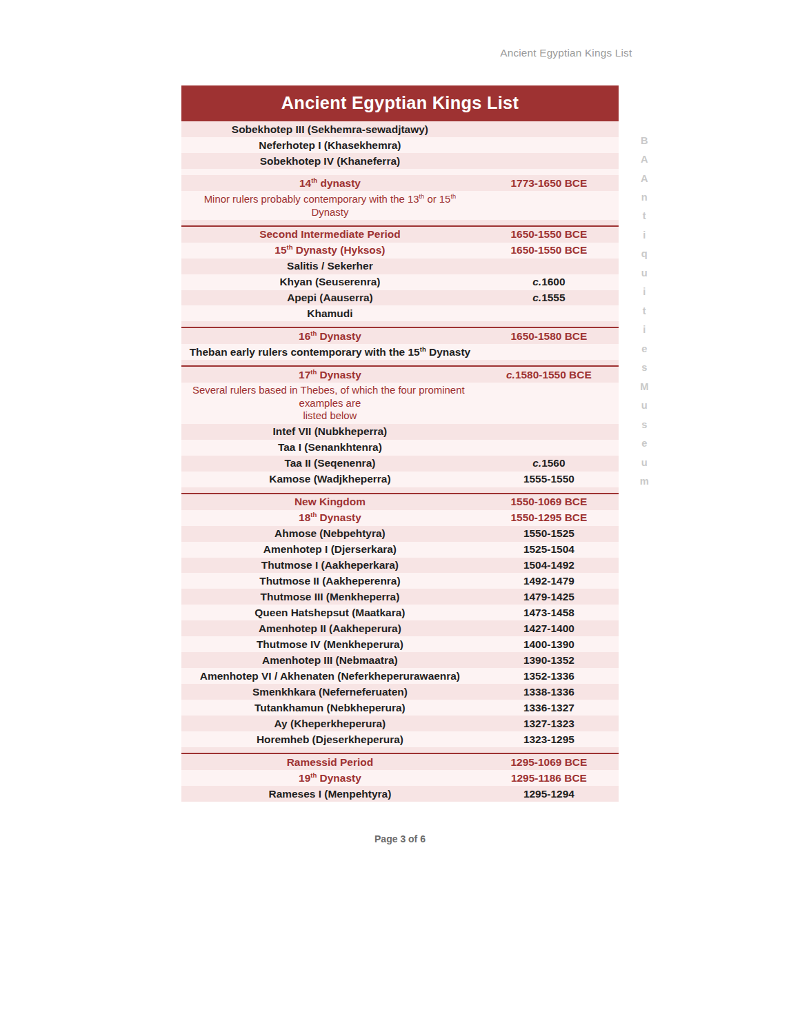Ancient Egyptian Kings List
BAAntiquitiesMuseum
| Ancient Egyptian Kings List |
| Sobekhotep III (Sekhemra-sewadjtawy) | |
| Neferhotep I (Khasekhemra) | |
| Sobekhotep IV (Khaneferra) | |
| 14 th dynasty | 1773-1650 BCE |
| Minor rulers probably contemporary with the 13 th or 15 th Dynasty | |
| Second Intermediate Period | 1650-1550 BCE |
| 15 th Dynasty (Hyksos) | 1650-1550 BCE |
| Salitis / Sekerher | |
| Khyan (Seuserenra) | c. 1600 |
| Apepi (Aauserra) | c. 1555 |
| Khamudi | |
| 16 th Dynasty | 1650-1580 BCE |
| Theban early rulers contemporary with the 15 th Dynasty | |
| 17 th Dynasty | c. 1580-1550 BCE |
| Several rulers based in Thebes, of which the four prominent examples are listed below | |
| Intef VII (Nubkheperra) | |
| Taa I (Senankhtenra) | |
| Taa II (Seqenenra) | c. 1560 |
| Kamose (Wadjkheperra) | 1555-1550 |
| New Kingdom | 1550-1069 BCE |
| 18 th Dynasty | 1550-1295 BCE |
| Ahmose (Nebpehtyra) | 1550-1525 |
| Amenhotep I (Djerserkara) | 1525-1504 |
| Thutmose I (Aakheperkara) | 1504-1492 |
| Thutmose II (Aakheperenra) | 1492-1479 |
| Thutmose III (Menkheperra) | 1479-1425 |
| Queen Hatshepsut (Maatkara) | 1473-1458 |
| Amenhotep II (Aakheperura) | 1427-1400 |
| Thutmose IV (Menkheperura) | 1400-1390 |
| Amenhotep III (Nebmaatra) | 1390-1352 |
| Amenhotep VI / Akhenaten (Neferkheperurawaenra) | 1352-1336 |
| Smenkhkara (Neferneferuaten) | 1338-1336 |
| Tutankhamun (Nebkheperura) | 1336-1327 |
| Ay (Kheperkheperura) | 1327-1323 |
| Horemheb (Djeserkheperura) | 1323-1295 |
| Ramessid Period | 1295-1069 BCE |
| 19 th Dynasty | 1295-1186 BCE |
| Rameses I (Menpehtyra) | 1295-1294 |
Page 3 of 6